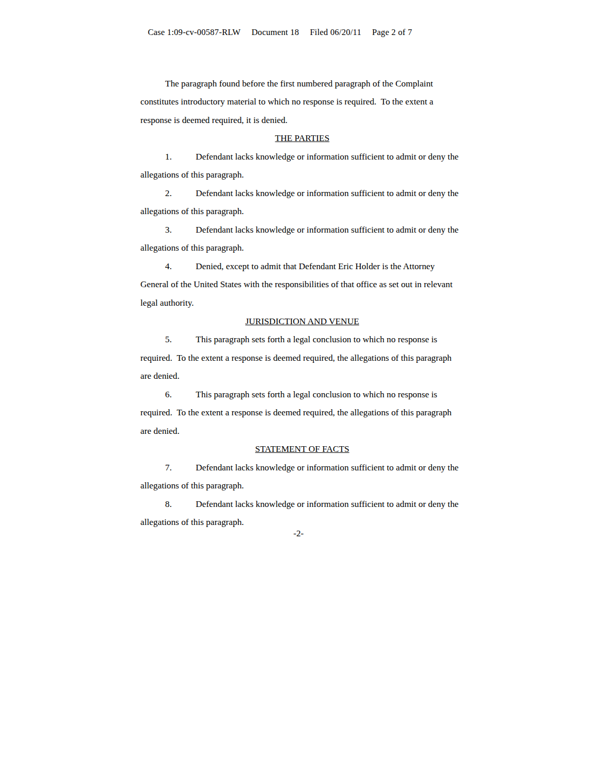Case 1:09-cv-00587-RLW Document 18 Filed 06/20/11 Page 2 of 7
The paragraph found before the first numbered paragraph of the Complaint constitutes introductory material to which no response is required. To the extent a response is deemed required, it is denied.
THE PARTIES
1. Defendant lacks knowledge or information sufficient to admit or deny the allegations of this paragraph.
2. Defendant lacks knowledge or information sufficient to admit or deny the allegations of this paragraph.
3. Defendant lacks knowledge or information sufficient to admit or deny the allegations of this paragraph.
4. Denied, except to admit that Defendant Eric Holder is the Attorney General of the United States with the responsibilities of that office as set out in relevant legal authority.
JURISDICTION AND VENUE
5. This paragraph sets forth a legal conclusion to which no response is required. To the extent a response is deemed required, the allegations of this paragraph are denied.
6. This paragraph sets forth a legal conclusion to which no response is required. To the extent a response is deemed required, the allegations of this paragraph are denied.
STATEMENT OF FACTS
7. Defendant lacks knowledge or information sufficient to admit or deny the allegations of this paragraph.
8. Defendant lacks knowledge or information sufficient to admit or deny the allegations of this paragraph.
-2-